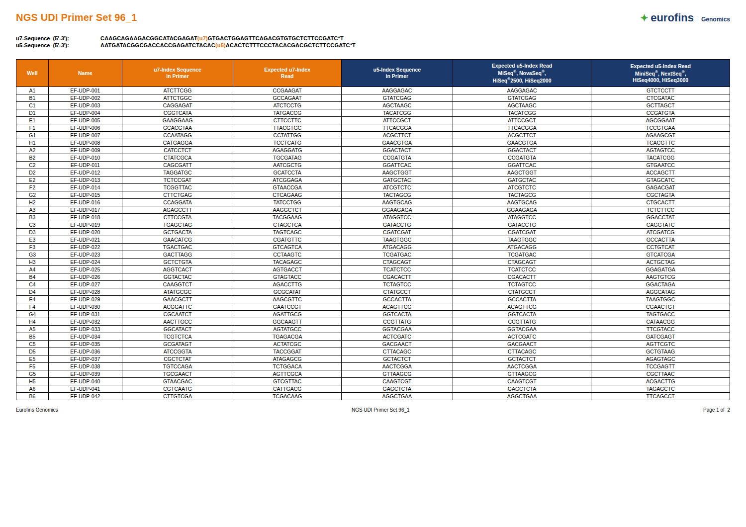NGS UDI Primer Set 96_1
✦eurofinsGenomics
u7-Sequence (5'-3'):
CAAGCAGAAGACGGCATACGAGAT(u7) GTGACTGGAGTTCAGACGTGTGCTCTTCCGATC*T
u5-Sequence (5'-3'):
AATGATACGGCGACCACCGAGATCTACAC(u5) ACACTCTTTCCCTACACGACGCTCTTCCGATC*T
| Well | Name | u7-Index Sequence in Primer | Expected u7-Index Read | u5-Index Sequence in Primer | Expected u5-Index Read MiSeq ® , NovaSeq ® , HiSeq ® 2500, HiSeq2000 | Expected u5-Index Read MiniSeq ® , NextSeq ® , HiSeq4000, HiSeq3000 |
| --- | --- | --- | --- | --- | --- | --- |
| A1 | EF-UDP-001 | ATCTTCGG | CCGAAGAT | AAGGAGAC | AAGGAGAC | GTCTCCTT |
| B1 | EF-UDP-002 | ATTCTGGC | GCCAGAAT | GTATCGAG | GTATCGAG | CTCGATAC |
| C1 | EF-UDP-003 | CAGGAGAT | ATCTCCTG | AGCTAAGC | AGCTAAGC | GCTTAGCT |
| D1 | EF-UDP-004 | CGGTCATA | TATGACCG | TACATCGG | TACATCGG | CCGATGTA |
| E1 | EF-UDP-005 | GAAGGAAG | CTTCCTTC | ATTCCGCT | ATTCCGCT | AGCGGAAT |
| F1 | EF-UDP-006 | GCACGTAA | TTACGTGC | TTCACGGA | TTCACGGA | TCCGTGAA |
| G1 | EF-UDP-007 | CCAATAGG | CCTATTGG | ACGCTTCT | ACGCTTCT | AGAAGCGT |
| H1 | EF-UDP-008 | CATGAGGA | TCCTCATG | GAACGTGA | GAACGTGA | TCACGTTC |
| A2 | EF-UDP-009 | CATCCTCT | AGAGGATG | GGACTACT | GGACTACT | AGTAGTCC |
| B2 | EF-UDP-010 | CTATCGCA | TGCGATAG | CCGATGTA | CCGATGTA | TACATCGG |
| C2 | EF-UDP-011 | CAGCGATT | AATCGCTG | GGATTCAC | GGATTCAC | GTGAATCC |
| D2 | EF-UDP-012 | TAGGATGC | GCATCCTA | AAGCTGGT | AAGCTGGT | ACCAGCTT |
| E2 | EF-UDP-013 | TCTCCGAT | ATCGGAGA | GATGCTAC | GATGCTAC | GTAGCATC |
| F2 | EF-UDP-014 | TCGGTTAC | GTAACCGA | ATCGTCTC | ATCGTCTC | GAGACGAT |
| G2 | EF-UDP-015 | CTTCTGAG | CTCAGAAG | TACTAGCG | TACTAGCG | CGCTAGTA |
| H2 | EF-UDP-016 | CCAGGATA | TATCCTGG | AAGTGCAG | AAGTGCAG | CTGCACTT |
| A3 | EF-UDP-017 | AGAGCCTT | AAGGCTCT | GGAAGAGA | GGAAGAGA | TCTCTTCC |
| B3 | EF-UDP-018 | CTTCCGTA | TACGGAAG | ATAGGTCC | ATAGGTCC | GGACCTAT |
| C3 | EF-UDP-019 | TGAGCTAG | CTAGCTCA | GATACCTG | GATACCTG | CAGGTATC |
| D3 | EF-UDP-020 | GCTGACTA | TAGTCAGC | CGATCGAT | CGATCGAT | ATCGATCG |
| E3 | EF-UDP-021 | GAACATCG | CGATGTTC | TAAGTGGC | TAAGTGGC | GCCACTTA |
| F3 | EF-UDP-022 | TGACTGAC | GTCAGTCA | ATGACAGG | ATGACAGG | CCTGTCAT |
| G3 | EF-UDP-023 | GACTTAGG | CCTAAGTC | TCGATGAC | TCGATGAC | GTCATCGA |
| H3 | EF-UDP-024 | GCTCTGTA | TACAGAGC | CTAGCAGT | CTAGCAGT | ACTGCTAG |
| A4 | EF-UDP-025 | AGGTCACT | AGTGACCT | TCATCTCC | TCATCTCC | GGAGATGA |
| B4 | EF-UDP-026 | GGTACTAC | GTAGTACC | CGACACTT | CGACACTT | AAGTGTCG |
| C4 | EF-UDP-027 | CAAGGTCT | AGACCTTG | TCTAGTCC | TCTAGTCC | GGACTAGA |
| D4 | EF-UDP-028 | ATATGCGC | GCGCATAT | CTATGCCT | CTATGCCT | AGGCATAG |
| E4 | EF-UDP-029 | GAACGCTT | AAGCGTTC | GCCACTTA | GCCACTTA | TAAGTGGC |
| F4 | EF-UDP-030 | ACGGATTC | GAATCCGT | ACAGTTCG | ACAGTTCG | CGAACTGT |
| G4 | EF-UDP-031 | CGCAATCT | AGATTGCG | GGTCACTA | GGTCACTA | TAGTGACC |
| H4 | EF-UDP-032 | AACTTGCC | GGCAAGTT | CCGTTATG | CCGTTATG | CATAACGG |
| A5 | EF-UDP-033 | GGCATACT | AGTATGCC | GGTACGAA | GGTACGAA | TTCGTACC |
| B5 | EF-UDP-034 | TCGTCTCA | TGAGACGA | ACTCGATC | ACTCGATC | GATCGAGT |
| C5 | EF-UDP-035 | GCGATAGT | ACTATCGC | GACGAACT | GACGAACT | AGTTCGTC |
| D5 | EF-UDP-036 | ATCCGGTA | TACCGGAT | CTTACAGC | CTTACAGC | GCTGTAAG |
| E5 | EF-UDP-037 | CGCTCTAT | ATAGAGCG | GCTACTCT | GCTACTCT | AGAGTAGC |
| F5 | EF-UDP-038 | TGTCCAGA | TCTGGACA | AACTCGGA | AACTCGGA | TCCGAGTT |
| G5 | EF-UDP-039 | TGCGAACT | AGTTCGCA | GTTAAGCG | GTTAAGCG | CGCTTAAC |
| H5 | EF-UDP-040 | GTAACGAC | GTCGTTAC | CAAGTCGT | CAAGTCGT | ACGACTTG |
| A6 | EF-UDP-041 | CGTCAATG | CATTGACG | GAGCTCTA | GAGCTCTA | TAGAGCTC |
| B6 | EF-UDP-042 | CTTGTCGA | TCGACAAG | AGGCTGAA | AGGCTGAA | TTCAGCCT |
Eurofins Genomics
NGS UDI Primer Set 96_1
Page 1 of 2